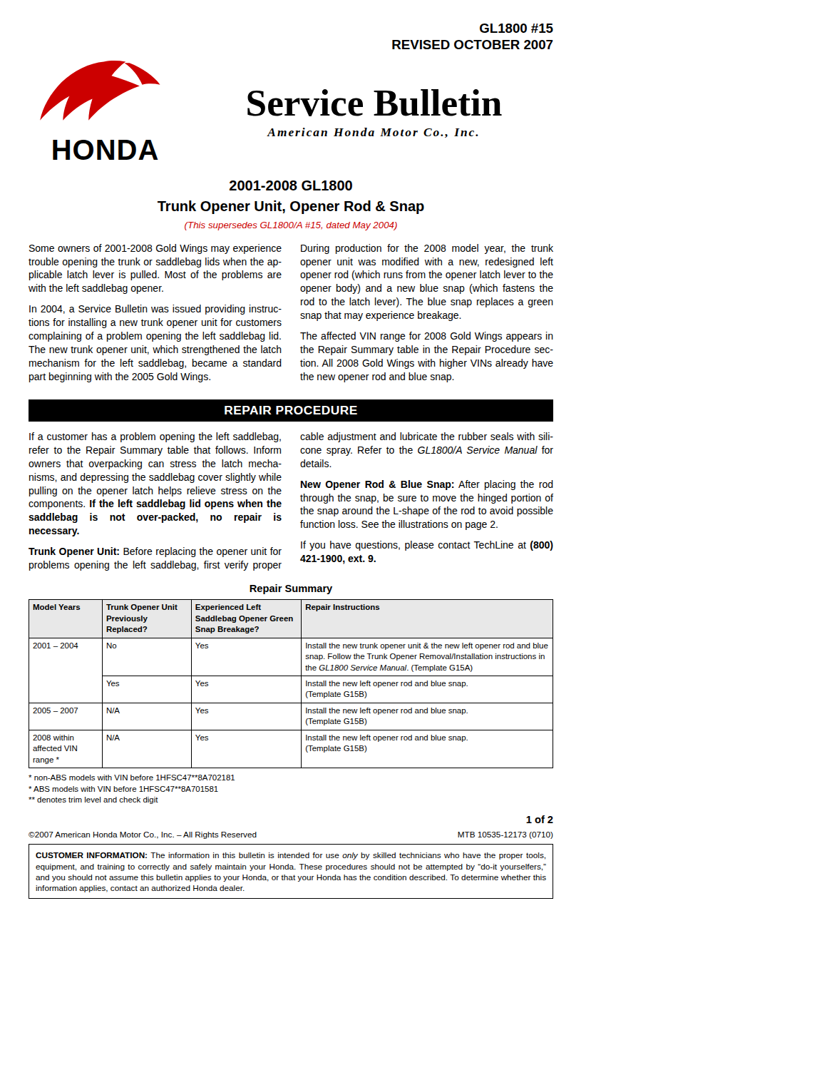GL1800 #15
REVISED OCTOBER 2007
HONDA
Service Bulletin
American Honda Motor Co., Inc.
2001-2008 GL1800
Trunk Opener Unit, Opener Rod & Snap
(This supersedes GL1800/A #15, dated May 2004)
Some owners of 2001-2008 Gold Wings may experience trouble opening the trunk or saddlebag lids when the applicable latch lever is pulled. Most of the problems are with the left saddlebag opener.
In 2004, a Service Bulletin was issued providing instructions for installing a new trunk opener unit for customers complaining of a problem opening the left saddlebag lid. The new trunk opener unit, which strengthened the latch mechanism for the left saddlebag, became a standard part beginning with the 2005 Gold Wings.
During production for the 2008 model year, the trunk opener unit was modified with a new, redesigned left opener rod (which runs from the opener latch lever to the opener body) and a new blue snap (which fastens the rod to the latch lever). The blue snap replaces a green snap that may experience breakage.
The affected VIN range for 2008 Gold Wings appears in the Repair Summary table in the Repair Procedure section. All 2008 Gold Wings with higher VINs already have the new opener rod and blue snap.
REPAIR PROCEDURE
If a customer has a problem opening the left saddlebag, refer to the Repair Summary table that follows. Inform owners that overpacking can stress the latch mechanisms, and depressing the saddlebag cover slightly while pulling on the opener latch helps relieve stress on the components. If the left saddlebag lid opens when the saddlebag is not over-packed, no repair is necessary.
Trunk Opener Unit: Before replacing the opener unit for problems opening the left saddlebag, first verify proper cable adjustment and lubricate the rubber seals with silicone spray. Refer to the GL1800/A Service Manual for details.
New Opener Rod & Blue Snap: After placing the rod through the snap, be sure to move the hinged portion of the snap around the L-shape of the rod to avoid possible function loss. See the illustrations on page 2.
If you have questions, please contact TechLine at (800) 421-1900, ext. 9.
Repair Summary
| Model Years | Trunk Opener Unit Previously Replaced? | Experienced Left Saddlebag Opener Green Snap Breakage? | Repair Instructions |
| --- | --- | --- | --- |
| 2001 – 2004 | No | Yes | Install the new trunk opener unit & the new left opener rod and blue snap. Follow the Trunk Opener Removal/Installation instructions in the GL1800 Service Manual . (Template G15A) |
| Yes | Yes | Install the new left opener rod and blue snap. (Template G15B) |
| 2005 – 2007 | N/A | Yes | Install the new left opener rod and blue snap. (Template G15B) |
| 2008 within affected VIN range * | N/A | Yes | Install the new left opener rod and blue snap. (Template G15B) |
* non-ABS models with VIN before 1HFSC47**8A702181
* ABS models with VIN before 1HFSC47**8A701581
** denotes trim level and check digit
1 of 2
©2007 American Honda Motor Co., Inc. – All Rights Reserved MTB 10535-12173 (0710)
CUSTOMER INFORMATION: The information in this bulletin is intended for use only by skilled technicians who have the proper tools, equipment, and training to correctly and safely maintain your Honda. These procedures should not be attempted by “do-it yourselfers,” and you should not assume this bulletin applies to your Honda, or that your Honda has the condition described. To determine whether this information applies, contact an authorized Honda dealer.